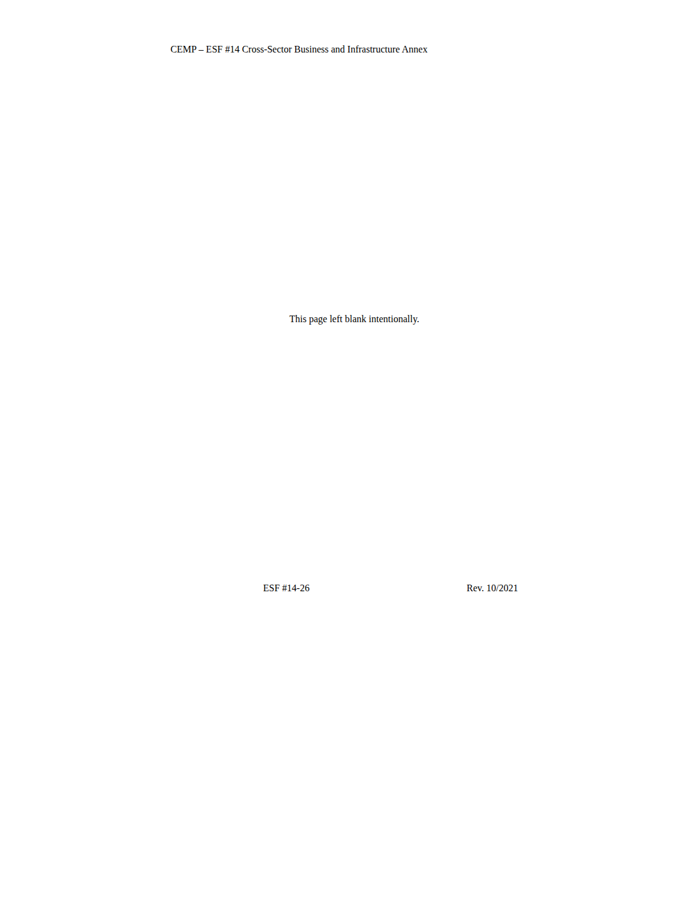CEMP – ESF #14 Cross-Sector Business and Infrastructure Annex
This page left blank intentionally.
ESF #14-26
Rev. 10/2021